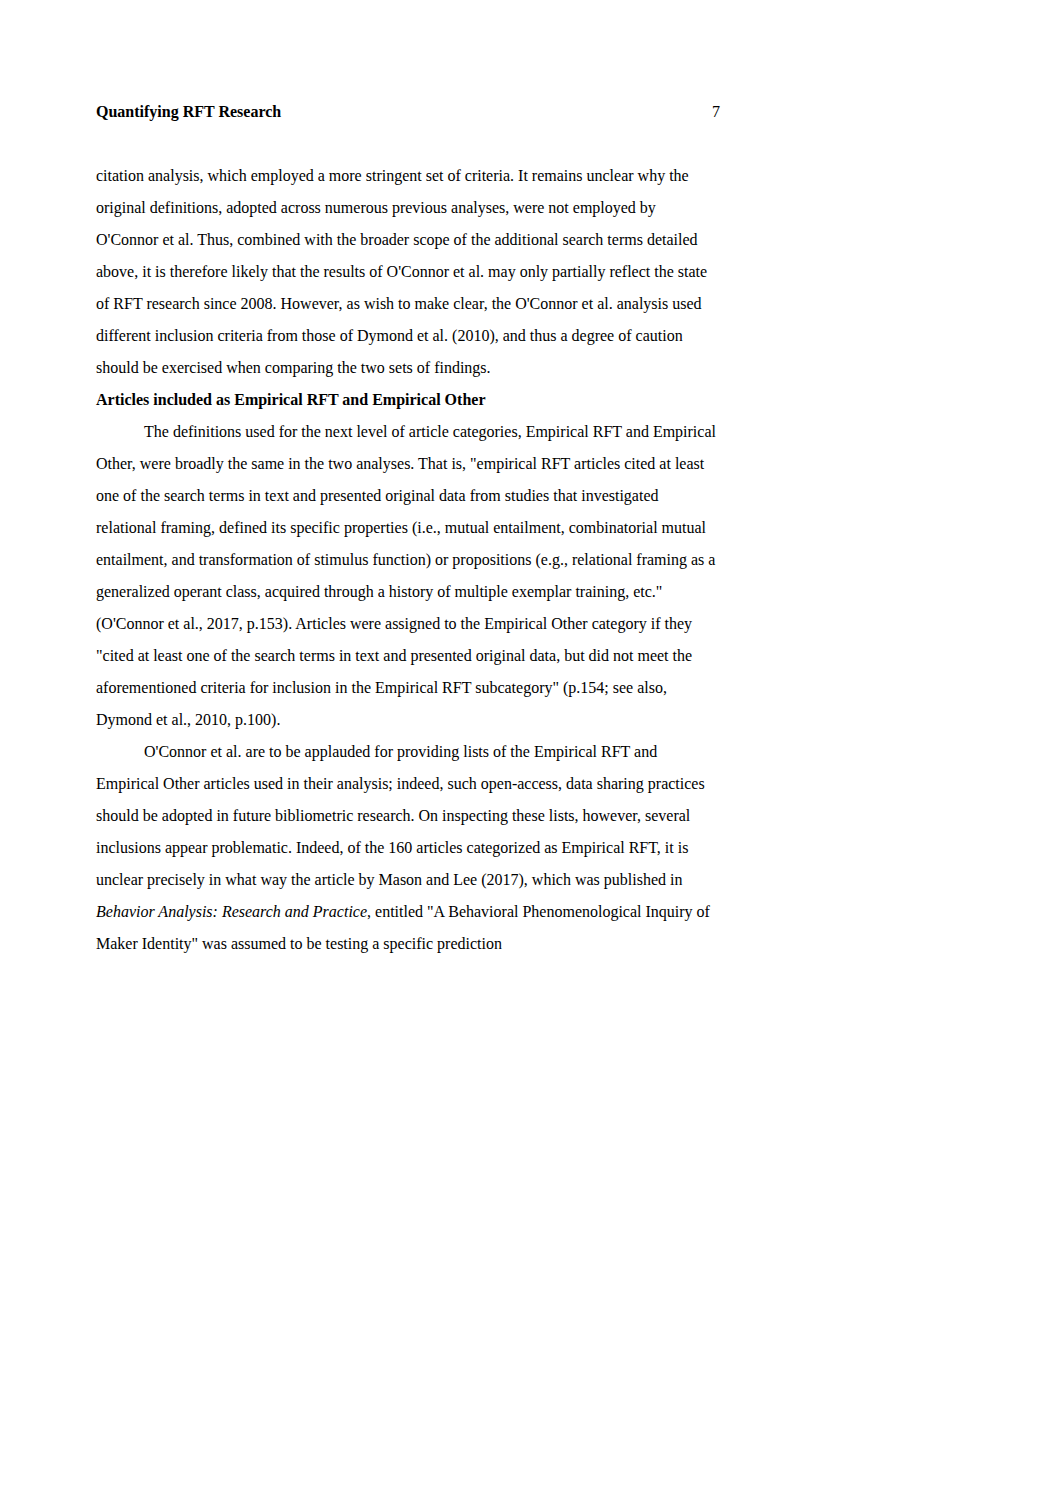Quantifying RFT Research 7
citation analysis, which employed a more stringent set of criteria. It remains unclear why the original definitions, adopted across numerous previous analyses, were not employed by O'Connor et al. Thus, combined with the broader scope of the additional search terms detailed above, it is therefore likely that the results of O'Connor et al. may only partially reflect the state of RFT research since 2008. However, as wish to make clear, the O'Connor et al. analysis used different inclusion criteria from those of Dymond et al. (2010), and thus a degree of caution should be exercised when comparing the two sets of findings.
Articles included as Empirical RFT and Empirical Other
The definitions used for the next level of article categories, Empirical RFT and Empirical Other, were broadly the same in the two analyses. That is, "empirical RFT articles cited at least one of the search terms in text and presented original data from studies that investigated relational framing, defined its specific properties (i.e., mutual entailment, combinatorial mutual entailment, and transformation of stimulus function) or propositions (e.g., relational framing as a generalized operant class, acquired through a history of multiple exemplar training, etc." (O'Connor et al., 2017, p.153). Articles were assigned to the Empirical Other category if they "cited at least one of the search terms in text and presented original data, but did not meet the aforementioned criteria for inclusion in the Empirical RFT subcategory" (p.154; see also, Dymond et al., 2010, p.100).
O'Connor et al. are to be applauded for providing lists of the Empirical RFT and Empirical Other articles used in their analysis; indeed, such open-access, data sharing practices should be adopted in future bibliometric research. On inspecting these lists, however, several inclusions appear problematic. Indeed, of the 160 articles categorized as Empirical RFT, it is unclear precisely in what way the article by Mason and Lee (2017), which was published in Behavior Analysis: Research and Practice, entitled "A Behavioral Phenomenological Inquiry of Maker Identity" was assumed to be testing a specific prediction